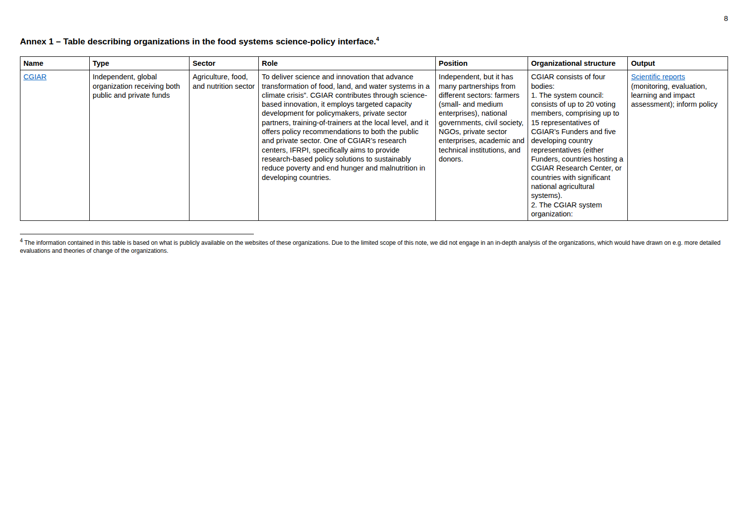8
Annex 1 – Table describing organizations in the food systems science-policy interface.4
| Name | Type | Sector | Role | Position | Organizational structure | Output |
| --- | --- | --- | --- | --- | --- | --- |
| CGIAR | Independent, global organization receiving both public and private funds | Agriculture, food, and nutrition sector | To deliver science and innovation that advance transformation of food, land, and water systems in a climate crisis”. CGIAR contributes through science-based innovation, it employs targeted capacity development for policymakers, private sector partners, training-of-trainers at the local level, and it offers policy recommendations to both the public and private sector. One of CGIAR’s research centers, IFRPI, specifically aims to provide research-based policy solutions to sustainably reduce poverty and end hunger and malnutrition in developing countries. | Independent, but it has many partnerships from different sectors: farmers (small- and medium enterprises), national governments, civil society, NGOs, private sector enterprises, academic and technical institutions, and donors. | CGIAR consists of four bodies: 1. The system council: consists of up to 20 voting members, comprising up to 15 representatives of CGIAR’s Funders and five developing country representatives (either Funders, countries hosting a CGIAR Research Center, or countries with significant national agricultural systems). 2. The CGIAR system organization: | Scientific reports (monitoring, evaluation, learning and impact assessment); inform policy |
4 The information contained in this table is based on what is publicly available on the websites of these organizations. Due to the limited scope of this note, we did not engage in an in-depth analysis of the organizations, which would have drawn on e.g. more detailed evaluations and theories of change of the organizations.